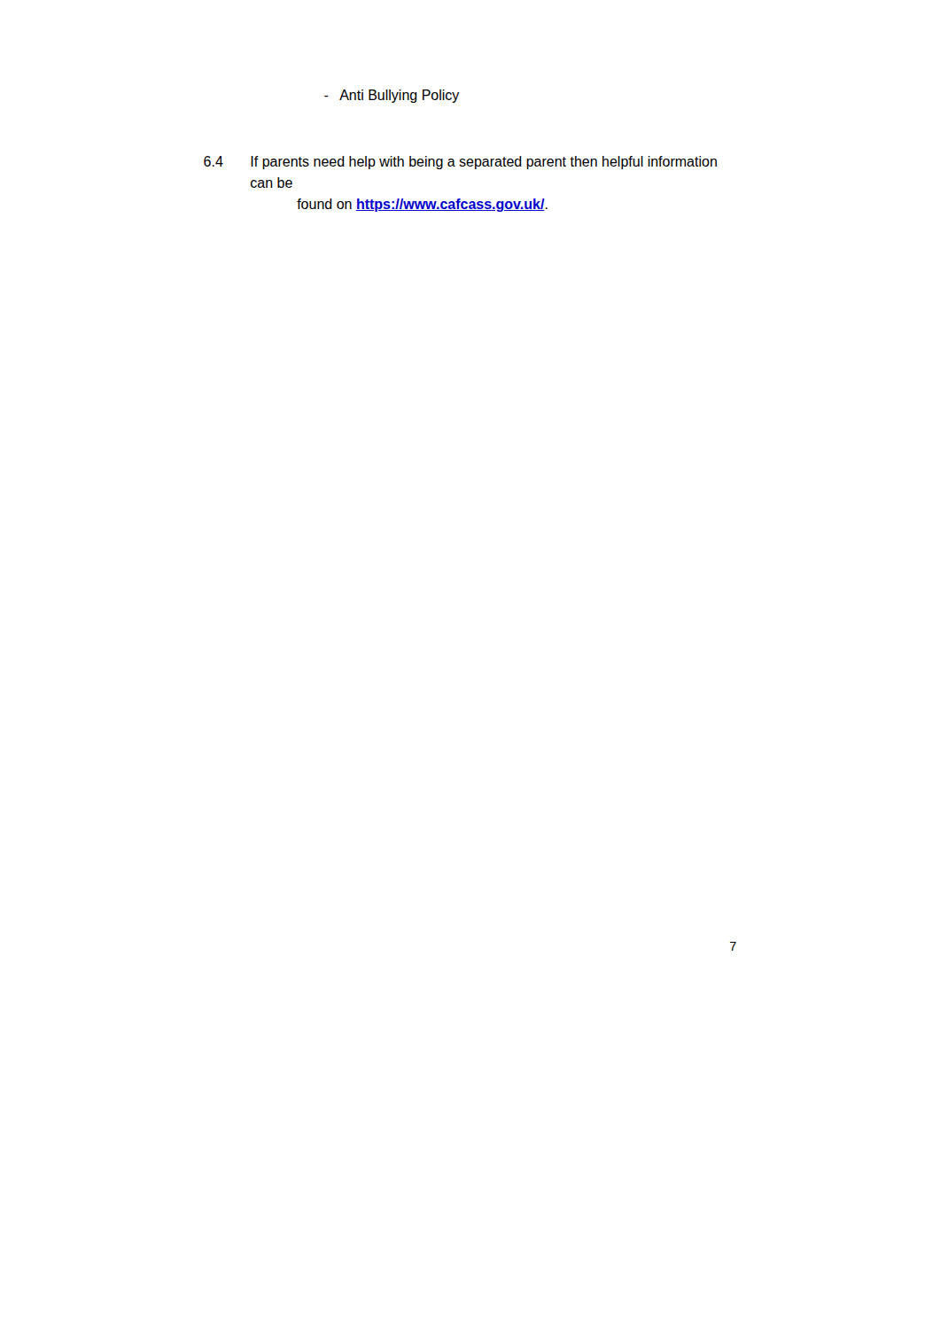Anti Bullying Policy
6.4 If parents need help with being a separated parent then helpful information can be found on https://www.cafcass.gov.uk/.
7